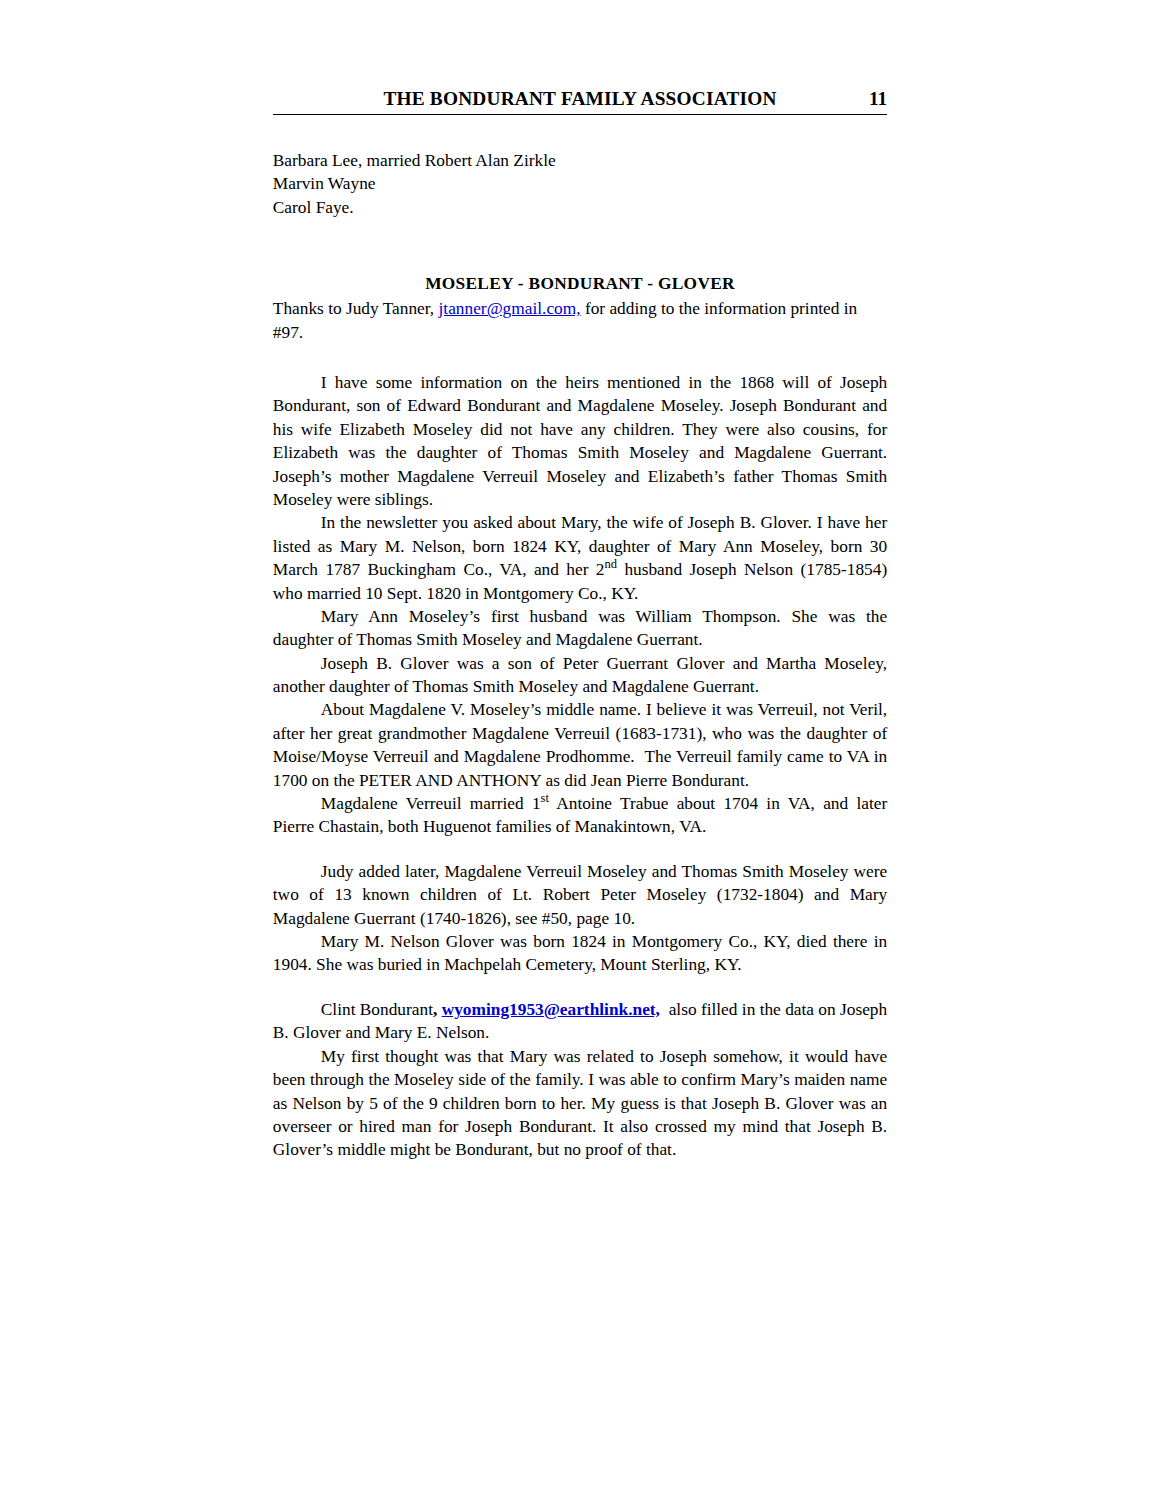THE BONDURANT FAMILY ASSOCIATION
11
Barbara Lee, married Robert Alan Zirkle
Marvin Wayne
Carol Faye.
MOSELEY - BONDURANT - GLOVER
Thanks to Judy Tanner, jtanner@gmail.com, for adding to the information printed in #97.
I have some information on the heirs mentioned in the 1868 will of Joseph Bondurant, son of Edward Bondurant and Magdalene Moseley. Joseph Bondurant and his wife Elizabeth Moseley did not have any children. They were also cousins, for Elizabeth was the daughter of Thomas Smith Moseley and Magdalene Guerrant. Joseph’s mother Magdalene Verreuil Moseley and Elizabeth’s father Thomas Smith Moseley were siblings.
In the newsletter you asked about Mary, the wife of Joseph B. Glover. I have her listed as Mary M. Nelson, born 1824 KY, daughter of Mary Ann Moseley, born 30 March 1787 Buckingham Co., VA, and her 2nd husband Joseph Nelson (1785-1854) who married 10 Sept. 1820 in Montgomery Co., KY.
Mary Ann Moseley’s first husband was William Thompson. She was the daughter of Thomas Smith Moseley and Magdalene Guerrant.
Joseph B. Glover was a son of Peter Guerrant Glover and Martha Moseley, another daughter of Thomas Smith Moseley and Magdalene Guerrant.
About Magdalene V. Moseley’s middle name. I believe it was Verreuil, not Veril, after her great grandmother Magdalene Verreuil (1683-1731), who was the daughter of Moise/Moyse Verreuil and Magdalene Prodhomme. The Verreuil family came to VA in 1700 on the PETER AND ANTHONY as did Jean Pierre Bondurant.
Magdalene Verreuil married 1st Antoine Trabue about 1704 in VA, and later Pierre Chastain, both Huguenot families of Manakintown, VA.
Judy added later, Magdalene Verreuil Moseley and Thomas Smith Moseley were two of 13 known children of Lt. Robert Peter Moseley (1732-1804) and Mary Magdalene Guerrant (1740-1826), see #50, page 10.
Mary M. Nelson Glover was born 1824 in Montgomery Co., KY, died there in 1904. She was buried in Machpelah Cemetery, Mount Sterling, KY.
Clint Bondurant, wyoming1953@earthlink.net, also filled in the data on Joseph B. Glover and Mary E. Nelson.
My first thought was that Mary was related to Joseph somehow, it would have been through the Moseley side of the family. I was able to confirm Mary’s maiden name as Nelson by 5 of the 9 children born to her. My guess is that Joseph B. Glover was an overseer or hired man for Joseph Bondurant. It also crossed my mind that Joseph B. Glover’s middle might be Bondurant, but no proof of that.